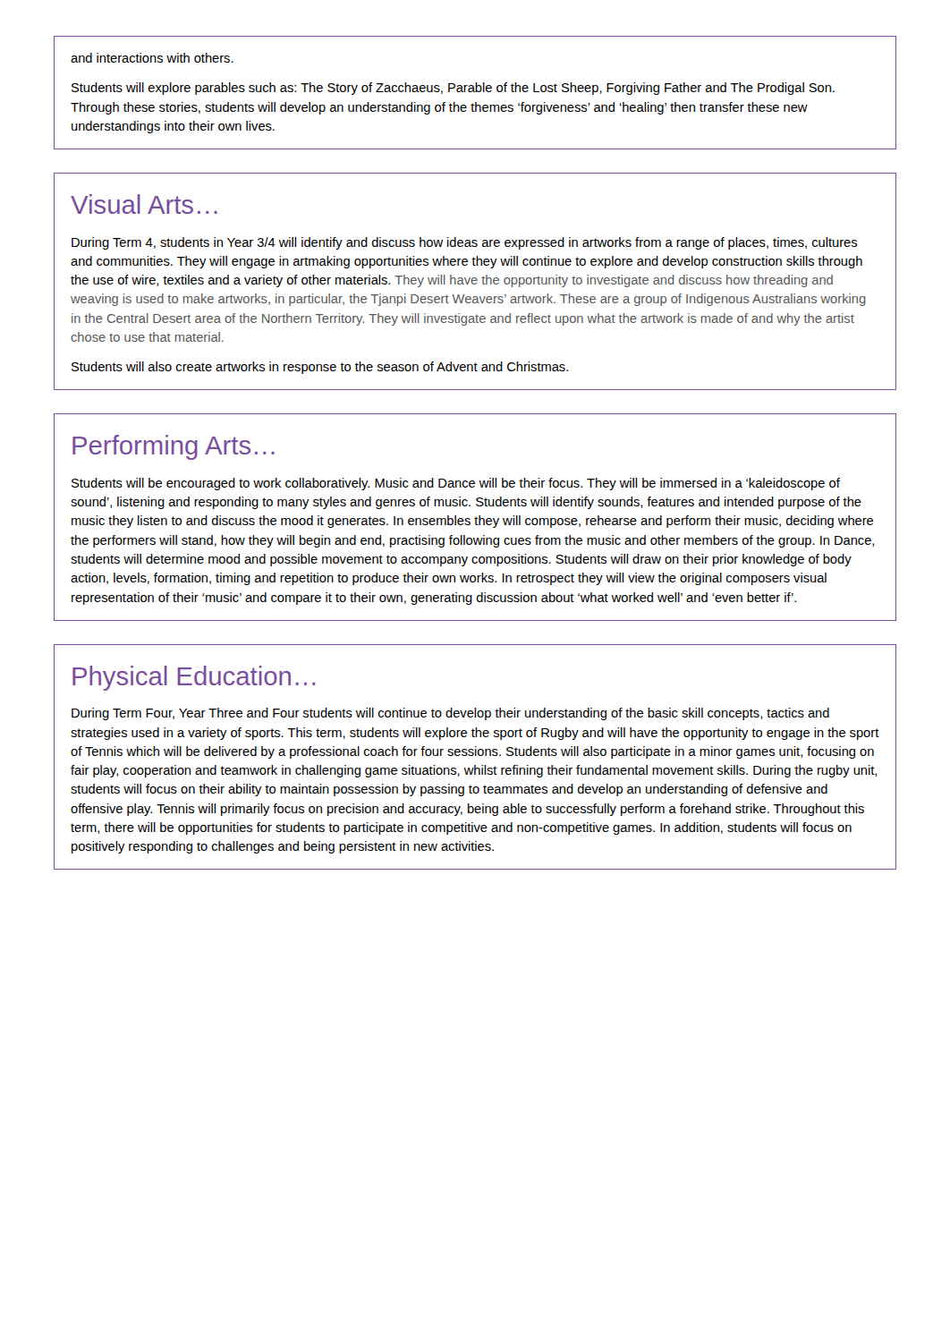and interactions with others.
Students will explore parables such as: The Story of Zacchaeus, Parable of the Lost Sheep, Forgiving Father and The Prodigal Son. Through these stories, students will develop an understanding of the themes ‘forgiveness’ and ‘healing’ then transfer these new understandings into their own lives.
Visual Arts…
During Term 4, students in Year 3/4 will identify and discuss how ideas are expressed in artworks from a range of places, times, cultures and communities. They will engage in artmaking opportunities where they will continue to explore and develop construction skills through the use of wire, textiles and a variety of other materials. They will have the opportunity to investigate and discuss how threading and weaving is used to make artworks, in particular, the Tjanpi Desert Weavers’ artwork. These are a group of Indigenous Australians working in the Central Desert area of the Northern Territory. They will investigate and reflect upon what the artwork is made of and why the artist chose to use that material.
Students will also create artworks in response to the season of Advent and Christmas.
Performing Arts…
Students will be encouraged to work collaboratively. Music and Dance will be their focus. They will be immersed in a ‘kaleidoscope of sound’, listening and responding to many styles and genres of music. Students will identify sounds, features and intended purpose of the music they listen to and discuss the mood it generates. In ensembles they will compose, rehearse and perform their music, deciding where the performers will stand, how they will begin and end, practising following cues from the music and other members of the group. In Dance, students will determine mood and possible movement to accompany compositions. Students will draw on their prior knowledge of body action, levels, formation, timing and repetition to produce their own works. In retrospect they will view the original composers visual representation of their ‘music’ and compare it to their own, generating discussion about ‘what worked well’ and ‘even better if’.
Physical Education…
During Term Four, Year Three and Four students will continue to develop their understanding of the basic skill concepts, tactics and strategies used in a variety of sports. This term, students will explore the sport of Rugby and will have the opportunity to engage in the sport of Tennis which will be delivered by a professional coach for four sessions. Students will also participate in a minor games unit, focusing on fair play, cooperation and teamwork in challenging game situations, whilst refining their fundamental movement skills. During the rugby unit, students will focus on their ability to maintain possession by passing to teammates and develop an understanding of defensive and offensive play. Tennis will primarily focus on precision and accuracy, being able to successfully perform a forehand strike. Throughout this term, there will be opportunities for students to participate in competitive and non-competitive games. In addition, students will focus on positively responding to challenges and being persistent in new activities.